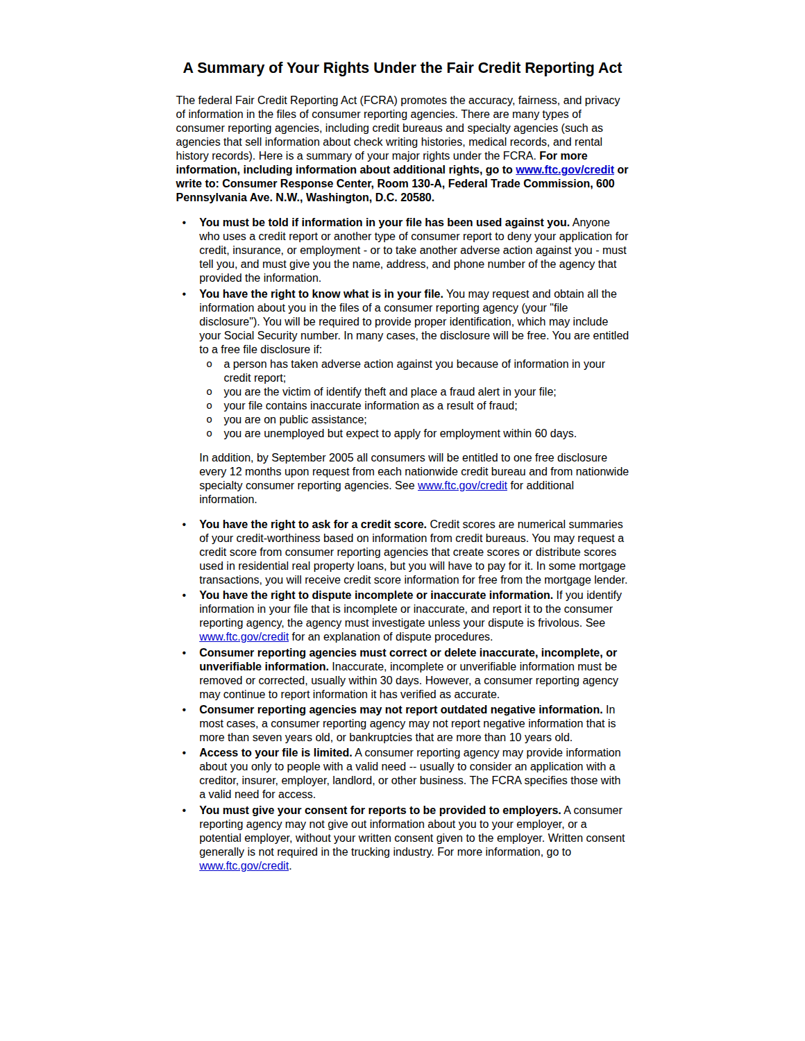A Summary of Your Rights Under the Fair Credit Reporting Act
The federal Fair Credit Reporting Act (FCRA) promotes the accuracy, fairness, and privacy of information in the files of consumer reporting agencies. There are many types of consumer reporting agencies, including credit bureaus and specialty agencies (such as agencies that sell information about check writing histories, medical records, and rental history records). Here is a summary of your major rights under the FCRA. For more information, including information about additional rights, go to www.ftc.gov/credit or write to: Consumer Response Center, Room 130-A, Federal Trade Commission, 600 Pennsylvania Ave. N.W., Washington, D.C. 20580.
You must be told if information in your file has been used against you. Anyone who uses a credit report or another type of consumer report to deny your application for credit, insurance, or employment - or to take another adverse action against you - must tell you, and must give you the name, address, and phone number of the agency that provided the information.
You have the right to know what is in your file. You may request and obtain all the information about you in the files of a consumer reporting agency (your "file disclosure"). You will be required to provide proper identification, which may include your Social Security number. In many cases, the disclosure will be free. You are entitled to a free file disclosure if:
a person has taken adverse action against you because of information in your credit report;
you are the victim of identify theft and place a fraud alert in your file;
your file contains inaccurate information as a result of fraud;
you are on public assistance;
you are unemployed but expect to apply for employment within 60 days.
In addition, by September 2005 all consumers will be entitled to one free disclosure every 12 months upon request from each nationwide credit bureau and from nationwide specialty consumer reporting agencies. See www.ftc.gov/credit for additional information.
You have the right to ask for a credit score. Credit scores are numerical summaries of your credit-worthiness based on information from credit bureaus. You may request a credit score from consumer reporting agencies that create scores or distribute scores used in residential real property loans, but you will have to pay for it. In some mortgage transactions, you will receive credit score information for free from the mortgage lender.
You have the right to dispute incomplete or inaccurate information. If you identify information in your file that is incomplete or inaccurate, and report it to the consumer reporting agency, the agency must investigate unless your dispute is frivolous. See www.ftc.gov/credit for an explanation of dispute procedures.
Consumer reporting agencies must correct or delete inaccurate, incomplete, or unverifiable information. Inaccurate, incomplete or unverifiable information must be removed or corrected, usually within 30 days. However, a consumer reporting agency may continue to report information it has verified as accurate.
Consumer reporting agencies may not report outdated negative information. In most cases, a consumer reporting agency may not report negative information that is more than seven years old, or bankruptcies that are more than 10 years old.
Access to your file is limited. A consumer reporting agency may provide information about you only to people with a valid need -- usually to consider an application with a creditor, insurer, employer, landlord, or other business. The FCRA specifies those with a valid need for access.
You must give your consent for reports to be provided to employers. A consumer reporting agency may not give out information about you to your employer, or a potential employer, without your written consent given to the employer. Written consent generally is not required in the trucking industry. For more information, go to www.ftc.gov/credit.